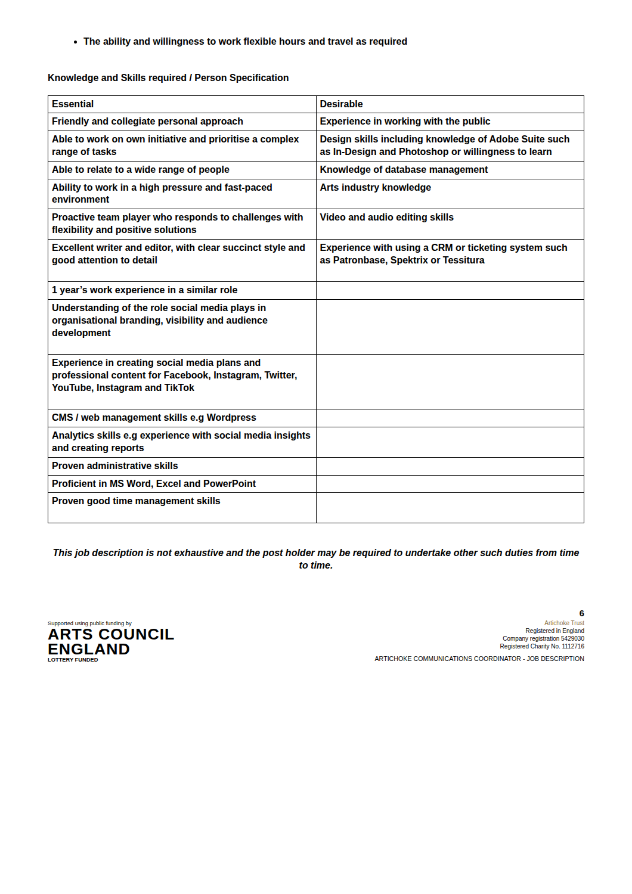The ability and willingness to work flexible hours and travel as required
Knowledge and Skills required / Person Specification
| Essential | Desirable |
| Friendly and collegiate personal approach | Experience in working with the public |
| Able to work on own initiative and prioritise a complex range of tasks | Design skills including knowledge of Adobe Suite such as In-Design and Photoshop or willingness to learn |
| Able to relate to a wide range of people | Knowledge of database management |
| Ability to work in a high pressure and fast-paced environment | Arts industry knowledge |
| Proactive team player who responds to challenges with flexibility and positive solutions | Video and audio editing skills |
| Excellent writer and editor, with clear succinct style and good attention to detail | Experience with using a CRM or ticketing system such as Patronbase, Spektrix or Tessitura |
| 1 year’s work experience in a similar role | |
| Understanding of the role social media plays in organisational branding, visibility and audience development | |
| Experience in creating social media plans and professional content for Facebook, Instagram, Twitter, YouTube, Instagram and TikTok | |
| CMS / web management skills e.g Wordpress | |
| Analytics skills e.g experience with social media insights and creating reports | |
| Proven administrative skills | |
| Proficient in MS Word, Excel and PowerPoint | |
| Proven good time management skills | |
This job description is not exhaustive and the post holder may be required to undertake other such duties from time to time.
Supported using public funding by
ARTS COUNCIL
ENGLAND
LOTTERY FUNDED
6
Artichoke Trust
Registered in England
Company registration 5429030
Registered Charity No. 1112716
ARTICHOKE COMMUNICATIONS COORDINATOR - JOB DESCRIPTION